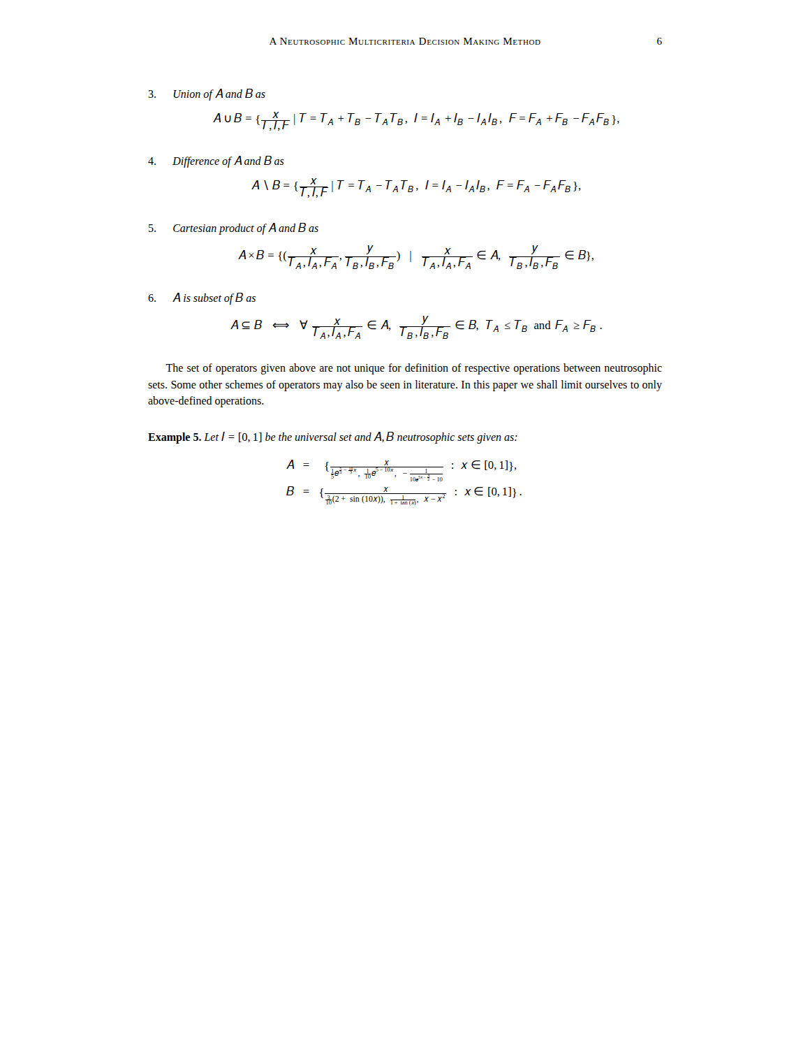A Neutrosophic Multicriteria Decision Making Method 6
3. Union of A and B as
A∪B= { xT,I,F | T=TA+TB−TATB, I=IA+IB−IAIB, F=FA+FB−FAFB } ,
4. Difference of A and B as
A∖B= { xT,I,F | T=TA−TATB, I=IA−IAIB, F=FA−FAFB } ,
5. Cartesian product of A and B as
A×B= { ( xTA,IA,FA , yTB,IB,FB ) | xTA,IA,FA ∈A, yTB,IB,FB ∈B } ,
6. A is subset of B as
A⊆B ⟺ ∀ xTA,IA,FA ∈A, yTB,IB,FB ∈B, TA≤TB and FA≥FB.
The set of operators given above are not unique for definition of respective operations between neutrosophic sets. Some other schemes of operators may also be seen in literature. In this paper we shall limit ourselves to only above-defined operations.
Example 5. Let I=[0,1] be the universal set and A,B neutrosophic sets given as:
A = { x 15 e53−103x , 110 e5−10x , − 1 10e5x−32−10 : x∈[0,1] } , B = { x 310 (2+sin(10x)) , 11+tan(x) , x−x2 : x∈[0,1] } .